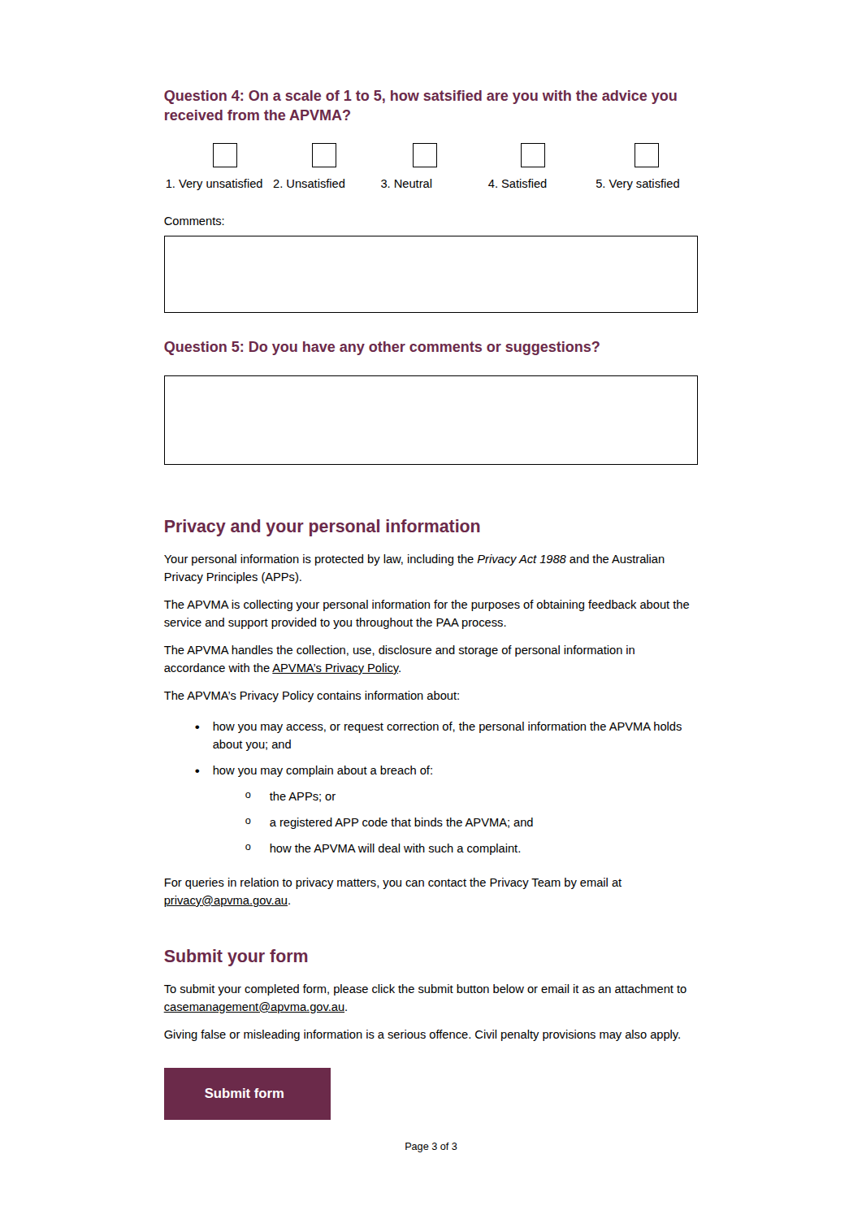Question 4: On a scale of 1 to 5, how satsified are you with the advice you received from the APVMA?
1. Very unsatisfied
2. Unsatisfied
3. Neutral
4. Satisfied
5. Very satisfied
Comments:
Question 5: Do you have any other comments or suggestions?
Privacy and your personal information
Your personal information is protected by law, including the Privacy Act 1988 and the Australian Privacy Principles (APPs).
The APVMA is collecting your personal information for the purposes of obtaining feedback about the service and support provided to you throughout the PAA process.
The APVMA handles the collection, use, disclosure and storage of personal information in accordance with the APVMA’s Privacy Policy.
The APVMA’s Privacy Policy contains information about:
how you may access, or request correction of, the personal information the APVMA holds about you; and
how you may complain about a breach of:
the APPs; or
a registered APP code that binds the APVMA; and
how the APVMA will deal with such a complaint.
For queries in relation to privacy matters, you can contact the Privacy Team by email at privacy@apvma.gov.au.
Submit your form
To submit your completed form, please click the submit button below or email it as an attachment to casemanagement@apvma.gov.au.
Giving false or misleading information is a serious offence. Civil penalty provisions may also apply.
Submit form
Page 3 of 3